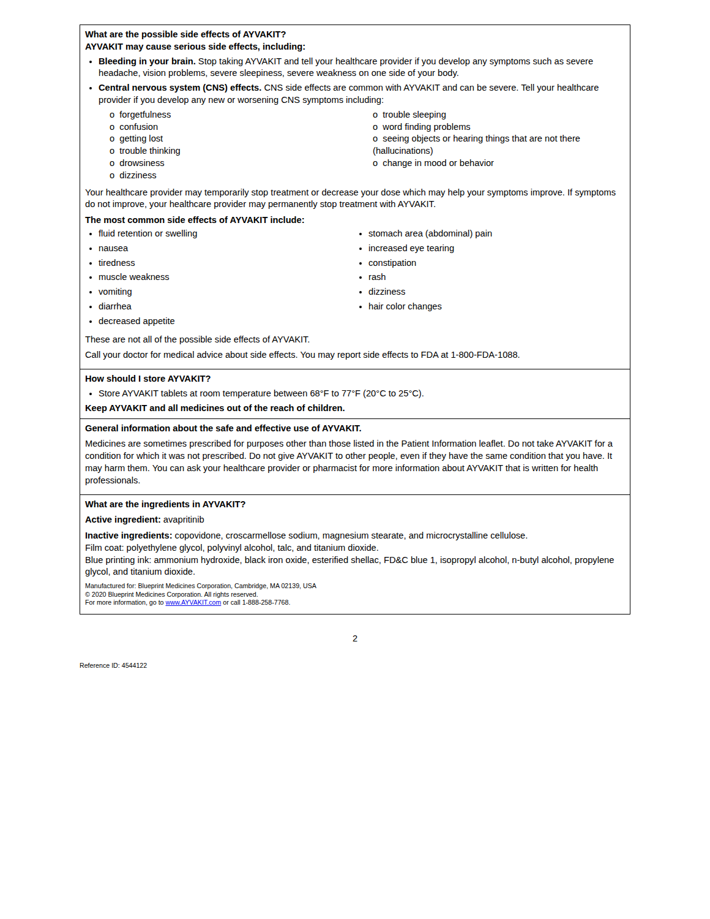| What are the possible side effects of AYVAKIT? AYVAKIT may cause serious side effects, including: Bleeding in your brain. Stop taking AYVAKIT and tell your healthcare provider if you develop any symptoms such as severe headache, vision problems, severe sleepiness, severe weakness on one side of your body. Central nervous system (CNS) effects. CNS side effects are common with AYVAKIT and can be severe. Tell your healthcare provider if you develop any new or worsening CNS symptoms including: forgetfulness confusion getting lost trouble thinking drowsiness dizziness trouble sleeping word finding problems seeing objects or hearing things that are not there (hallucinations) change in mood or behavior Your healthcare provider may temporarily stop treatment or decrease your dose which may help your symptoms improve. If symptoms do not improve, your healthcare provider may permanently stop treatment with AYVAKIT. The most common side effects of AYVAKIT include: fluid retention or swelling nausea tiredness muscle weakness vomiting diarrhea decreased appetite stomach area (abdominal) pain increased eye tearing constipation rash dizziness hair color changes These are not all of the possible side effects of AYVAKIT. Call your doctor for medical advice about side effects. You may report side effects to FDA at 1-800-FDA-1088. |
| How should I store AYVAKIT? Store AYVAKIT tablets at room temperature between 68°F to 77°F (20°C to 25°C). Keep AYVAKIT and all medicines out of the reach of children. |
| General information about the safe and effective use of AYVAKIT. Medicines are sometimes prescribed for purposes other than those listed in the Patient Information leaflet. Do not take AYVAKIT for a condition for which it was not prescribed. Do not give AYVAKIT to other people, even if they have the same condition that you have. It may harm them. You can ask your healthcare provider or pharmacist for more information about AYVAKIT that is written for health professionals. |
| What are the ingredients in AYVAKIT? Active ingredient: avapritinib Inactive ingredients: copovidone, croscarmellose sodium, magnesium stearate, and microcrystalline cellulose. Film coat: polyethylene glycol, polyvinyl alcohol, talc, and titanium dioxide. Blue printing ink: ammonium hydroxide, black iron oxide, esterified shellac, FD&C blue 1, isopropyl alcohol, n-butyl alcohol, propylene glycol, and titanium dioxide. Manufactured for: Blueprint Medicines Corporation, Cambridge, MA 02139, USA © 2020 Blueprint Medicines Corporation. All rights reserved. For more information, go to www.AYVAKIT.com or call 1-888-258-7768. |
2
Reference ID: 4544122